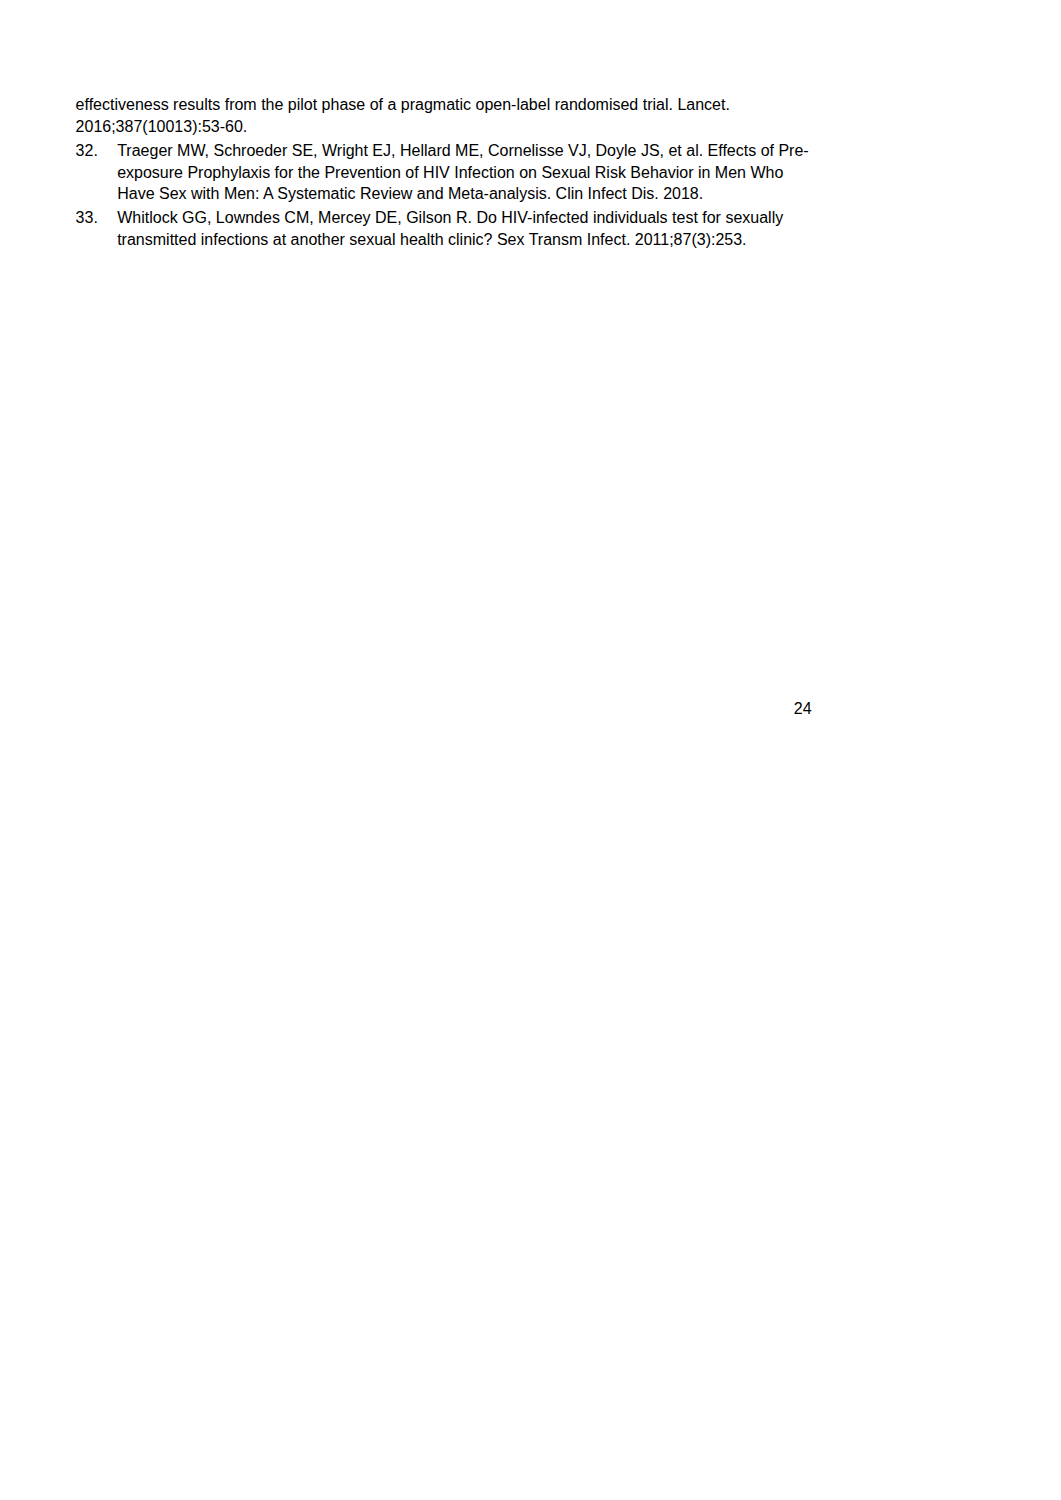effectiveness results from the pilot phase of a pragmatic open-label randomised trial. Lancet. 2016;387(10013):53-60.
32. Traeger MW, Schroeder SE, Wright EJ, Hellard ME, Cornelisse VJ, Doyle JS, et al. Effects of Pre-exposure Prophylaxis for the Prevention of HIV Infection on Sexual Risk Behavior in Men Who Have Sex with Men: A Systematic Review and Meta-analysis. Clin Infect Dis. 2018.
33. Whitlock GG, Lowndes CM, Mercey DE, Gilson R. Do HIV-infected individuals test for sexually transmitted infections at another sexual health clinic? Sex Transm Infect. 2011;87(3):253.
24